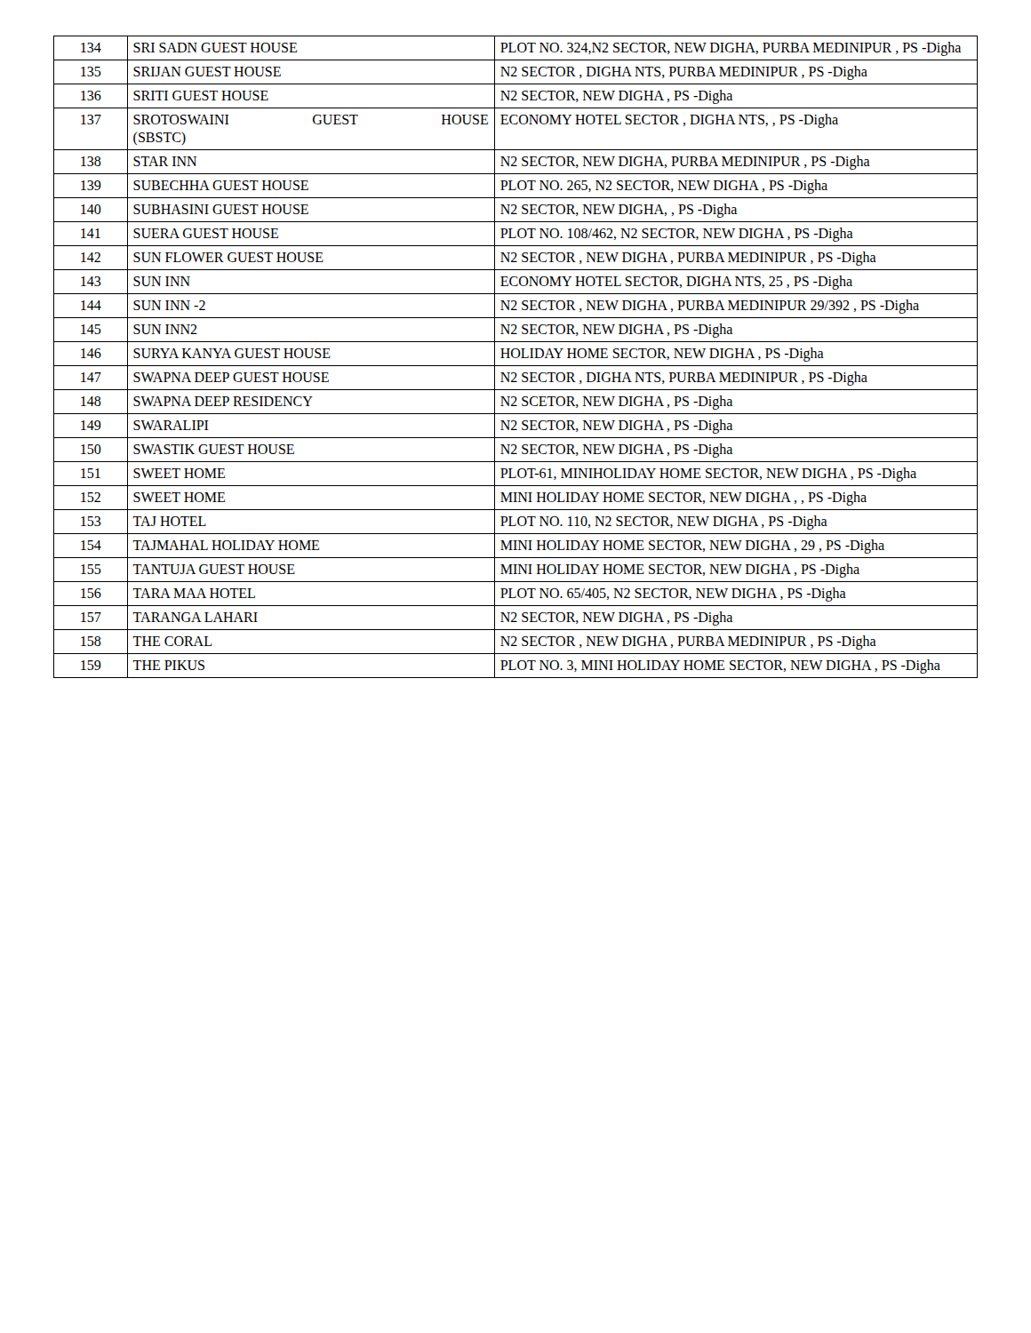| 134 | SRI SADN GUEST HOUSE | PLOT NO. 324,N2 SECTOR, NEW DIGHA, PURBA MEDINIPUR , PS -Digha |
| 135 | SRIJAN GUEST HOUSE | N2 SECTOR , DIGHA NTS, PURBA MEDINIPUR , PS -Digha |
| 136 | SRITI GUEST HOUSE | N2 SECTOR, NEW DIGHA , PS -Digha |
| 137 | SROTOSWAINI GUEST HOUSE (SBSTC) | ECONOMY HOTEL SECTOR , DIGHA NTS, , PS -Digha |
| 138 | STAR INN | N2 SECTOR, NEW DIGHA, PURBA MEDINIPUR , PS -Digha |
| 139 | SUBECHHA GUEST HOUSE | PLOT NO. 265, N2 SECTOR, NEW DIGHA , PS -Digha |
| 140 | SUBHASINI GUEST HOUSE | N2 SECTOR, NEW DIGHA, , PS -Digha |
| 141 | SUERA GUEST HOUSE | PLOT NO. 108/462, N2 SECTOR, NEW DIGHA , PS -Digha |
| 142 | SUN FLOWER GUEST HOUSE | N2 SECTOR , NEW DIGHA , PURBA MEDINIPUR , PS -Digha |
| 143 | SUN INN | ECONOMY HOTEL SECTOR, DIGHA NTS, 25 , PS -Digha |
| 144 | SUN INN -2 | N2 SECTOR , NEW DIGHA , PURBA MEDINIPUR 29/392 , PS -Digha |
| 145 | SUN INN2 | N2 SECTOR, NEW DIGHA , PS -Digha |
| 146 | SURYA KANYA GUEST HOUSE | HOLIDAY HOME SECTOR, NEW DIGHA , PS -Digha |
| 147 | SWAPNA DEEP GUEST HOUSE | N2 SECTOR , DIGHA NTS, PURBA MEDINIPUR , PS -Digha |
| 148 | SWAPNA DEEP RESIDENCY | N2 SCETOR, NEW DIGHA , PS -Digha |
| 149 | SWARALIPI | N2 SECTOR, NEW DIGHA , PS -Digha |
| 150 | SWASTIK GUEST HOUSE | N2 SECTOR, NEW DIGHA , PS -Digha |
| 151 | SWEET HOME | PLOT-61, MINIHOLIDAY HOME SECTOR, NEW DIGHA , PS -Digha |
| 152 | SWEET HOME | MINI HOLIDAY HOME SECTOR, NEW DIGHA , , PS -Digha |
| 153 | TAJ HOTEL | PLOT NO. 110, N2 SECTOR, NEW DIGHA , PS -Digha |
| 154 | TAJMAHAL HOLIDAY HOME | MINI HOLIDAY HOME SECTOR, NEW DIGHA , 29 , PS -Digha |
| 155 | TANTUJA GUEST HOUSE | MINI HOLIDAY HOME SECTOR, NEW DIGHA , PS -Digha |
| 156 | TARA MAA HOTEL | PLOT NO. 65/405, N2 SECTOR, NEW DIGHA , PS -Digha |
| 157 | TARANGA LAHARI | N2 SECTOR, NEW DIGHA , PS -Digha |
| 158 | THE CORAL | N2 SECTOR , NEW DIGHA , PURBA MEDINIPUR , PS -Digha |
| 159 | THE PIKUS | PLOT NO. 3, MINI HOLIDAY HOME SECTOR, NEW DIGHA , PS -Digha |